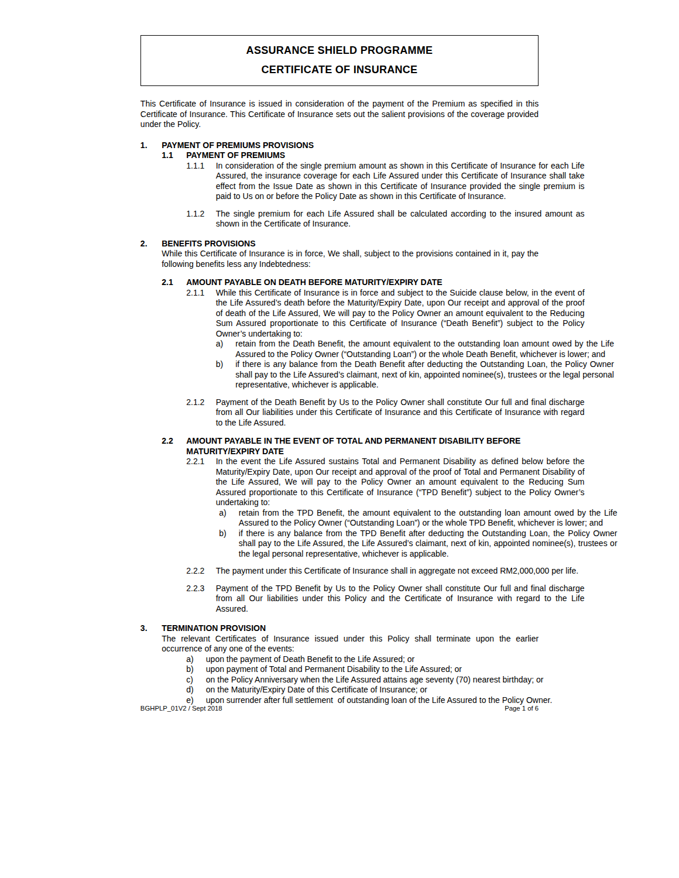ASSURANCE SHIELD PROGRAMME
CERTIFICATE OF INSURANCE
This Certificate of Insurance is issued in consideration of the payment of the Premium as specified in this Certificate of Insurance. This Certificate of Insurance sets out the salient provisions of the coverage provided under the Policy.
| 1. | PAYMENT OF PREMIUMS PROVISIONS |
| 1.1 | PAYMENT OF PREMIUMS |
| 1.1.1 | In consideration of the single premium amount as shown in this Certificate of Insurance for each Life Assured, the insurance coverage for each Life Assured under this Certificate of Insurance shall take effect from the Issue Date as shown in this Certificate of Insurance provided the single premium is paid to Us on or before the Policy Date as shown in this Certificate of Insurance. |
| 1.1.2 | The single premium for each Life Assured shall be calculated according to the insured amount as shown in the Certificate of Insurance. |
| 2. | BENEFITS PROVISIONS |
| | While this Certificate of Insurance is in force, We shall, subject to the provisions contained in it, pay the following benefits less any Indebtedness: |
| 2.1 | AMOUNT PAYABLE ON DEATH BEFORE MATURITY/EXPIRY DATE |
| 2.1.1 | While this Certificate of Insurance is in force and subject to the Suicide clause below, in the event of the Life Assured’s death before the Maturity/Expiry Date, upon Our receipt and approval of the proof of death of the Life Assured, We will pay to the Policy Owner an amount equivalent to the Reducing Sum Assured proportionate to this Certificate of Insurance (“Death Benefit”) subject to the Policy Owner’s undertaking to: |
| a) | retain from the Death Benefit, the amount equivalent to the outstanding loan amount owed by the Life Assured to the Policy Owner (“Outstanding Loan”) or the whole Death Benefit, whichever is lower; and |
| b) | if there is any balance from the Death Benefit after deducting the Outstanding Loan, the Policy Owner shall pay to the Life Assured’s claimant, next of kin, appointed nominee(s), trustees or the legal personal representative, whichever is applicable. |
| 2.1.2 | Payment of the Death Benefit by Us to the Policy Owner shall constitute Our full and final discharge from all Our liabilities under this Certificate of Insurance and this Certificate of Insurance with regard to the Life Assured. |
| 2.2 | AMOUNT PAYABLE IN THE EVENT OF TOTAL AND PERMANENT DISABILITY BEFORE MATURITY/EXPIRY DATE |
| 2.2.1 | In the event the Life Assured sustains Total and Permanent Disability as defined below before the Maturity/Expiry Date, upon Our receipt and approval of the proof of Total and Permanent Disability of the Life Assured, We will pay to the Policy Owner an amount equivalent to the Reducing Sum Assured proportionate to this Certificate of Insurance (“TPD Benefit”) subject to the Policy Owner’s undertaking to: |
| a) | retain from the TPD Benefit, the amount equivalent to the outstanding loan amount owed by the Life Assured to the Policy Owner (“Outstanding Loan”) or the whole TPD Benefit, whichever is lower; and |
| b) | if there is any balance from the TPD Benefit after deducting the Outstanding Loan, the Policy Owner shall pay to the Life Assured, the Life Assured’s claimant, next of kin, appointed nominee(s), trustees or the legal personal representative, whichever is applicable. |
| 2.2.2 | The payment under this Certificate of Insurance shall in aggregate not exceed RM2,000,000 per life. |
| 2.2.3 | Payment of the TPD Benefit by Us to the Policy Owner shall constitute Our full and final discharge from all Our liabilities under this Policy and the Certificate of Insurance with regard to the Life Assured. |
| 3. | TERMINATION PROVISION |
| | The relevant Certificates of Insurance issued under this Policy shall terminate upon the earlier occurrence of any one of the events: |
| a) | upon the payment of Death Benefit to the Life Assured; or |
| b) | upon payment of Total and Permanent Disability to the Life Assured; or |
| c) | on the Policy Anniversary when the Life Assured attains age seventy (70) nearest birthday; or |
| d) | on the Maturity/Expiry Date of this Certificate of Insurance; or |
| e) | upon surrender after full settlement of outstanding loan of the Life Assured to the Policy Owner. |
BGHPLP_01V2 / Sept 2018 Page 1 of 6